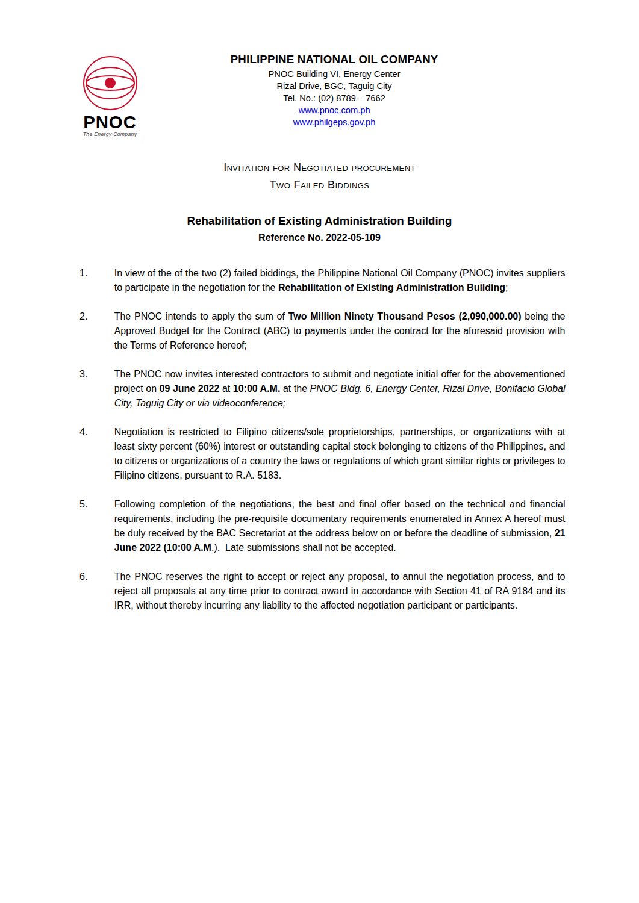PNOC
The Energy Company
PHILIPPINE NATIONAL OIL COMPANY
PNOC Building VI, Energy Center
Rizal Drive, BGC, Taguig City
Tel. No.: (02) 8789 – 7662
www.pnoc.com.ph
www.philgeps.gov.ph
Invitation for Negotiated procurement
Two Failed Biddings
Rehabilitation of Existing Administration Building
Reference No. 2022-05-109
In view of the of the two (2) failed biddings, the Philippine National Oil Company (PNOC) invites suppliers to participate in the negotiation for the Rehabilitation of Existing Administration Building;
The PNOC intends to apply the sum of Two Million Ninety Thousand Pesos (2,090,000.00) being the Approved Budget for the Contract (ABC) to payments under the contract for the aforesaid provision with the Terms of Reference hereof;
The PNOC now invites interested contractors to submit and negotiate initial offer for the abovementioned project on 09 June 2022 at 10:00 A.M. at the PNOC Bldg. 6, Energy Center, Rizal Drive, Bonifacio Global City, Taguig City or via videoconference;
Negotiation is restricted to Filipino citizens/sole proprietorships, partnerships, or organizations with at least sixty percent (60%) interest or outstanding capital stock belonging to citizens of the Philippines, and to citizens or organizations of a country the laws or regulations of which grant similar rights or privileges to Filipino citizens, pursuant to R.A. 5183.
Following completion of the negotiations, the best and final offer based on the technical and financial requirements, including the pre-requisite documentary requirements enumerated in Annex A hereof must be duly received by the BAC Secretariat at the address below on or before the deadline of submission, 21 June 2022 (10:00 A.M.). Late submissions shall not be accepted.
The PNOC reserves the right to accept or reject any proposal, to annul the negotiation process, and to reject all proposals at any time prior to contract award in accordance with Section 41 of RA 9184 and its IRR, without thereby incurring any liability to the affected negotiation participant or participants.